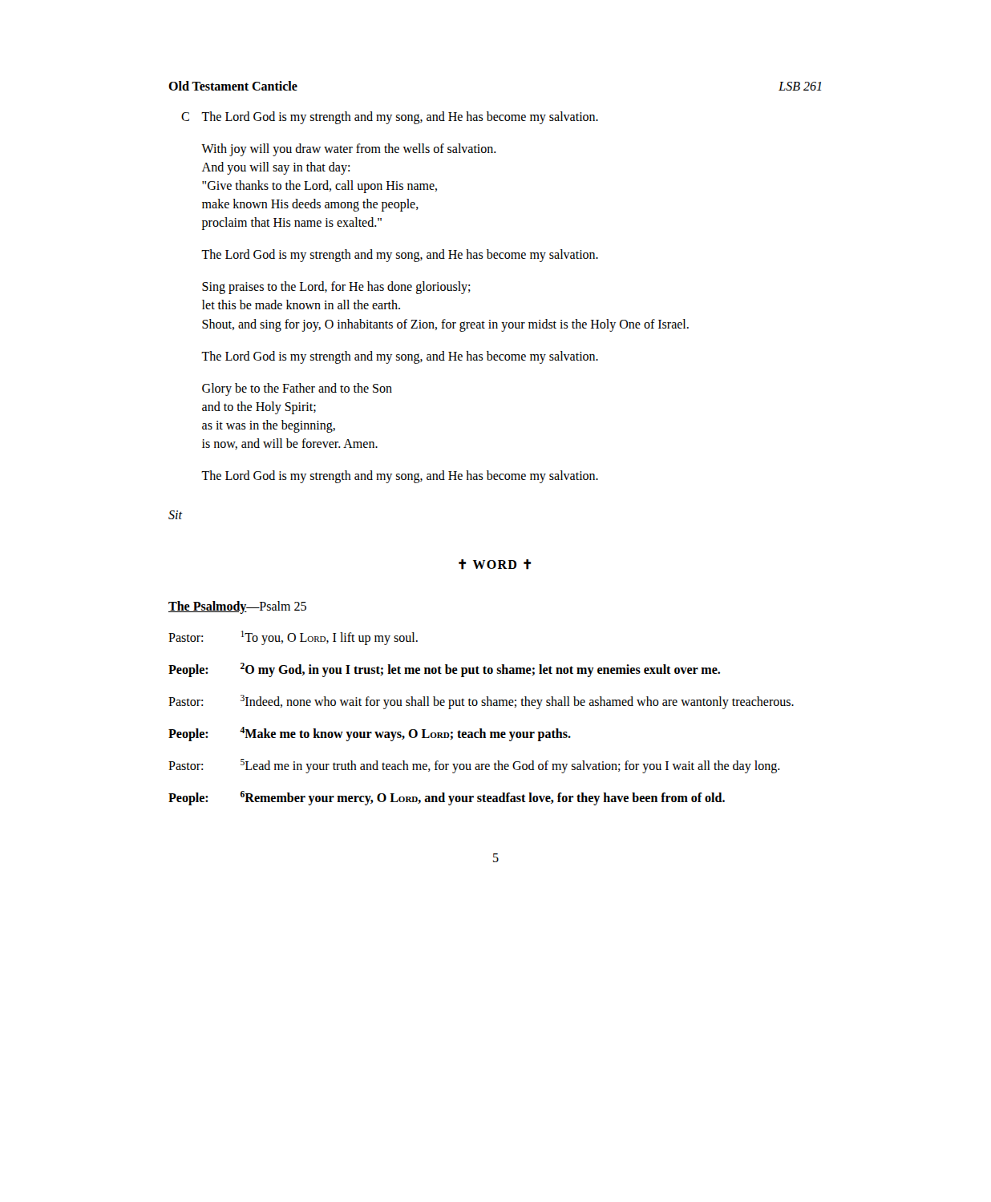Old Testament Canticle LSB 261
CThe Lord God is my strength and my song, and He has become my salvation.
With joy will you draw water from the wells of salvation.
And you will say in that day:
"Give thanks to the Lord, call upon His name,
make known His deeds among the people,
proclaim that His name is exalted."
The Lord God is my strength and my song, and He has become my salvation.
Sing praises to the Lord, for He has done gloriously;
let this be made known in all the earth.
Shout, and sing for joy, O inhabitants of Zion, for great in your midst is the Holy One of Israel.
The Lord God is my strength and my song, and He has become my salvation.
Glory be to the Father and to the Son
and to the Holy Spirit;
as it was in the beginning,
is now, and will be forever. Amen.
The Lord God is my strength and my song, and He has become my salvation.
Sit
✝ WORD ✝
The Psalmody
—Psalm 25
| Pastor: | 1 To you, O Lord , I lift up my soul. |
| People: | 2 O my God, in you I trust; let me not be put to shame; let not my enemies exult over me. |
| Pastor: | 3 Indeed, none who wait for you shall be put to shame; they shall be ashamed who are wantonly treacherous. |
| People: | 4 Make me to know your ways, O Lord ; teach me your paths. |
| Pastor: | 5 Lead me in your truth and teach me, for you are the God of my salvation; for you I wait all the day long. |
| People: | 6 Remember your mercy, O Lord , and your steadfast love, for they have been from of old. |
5